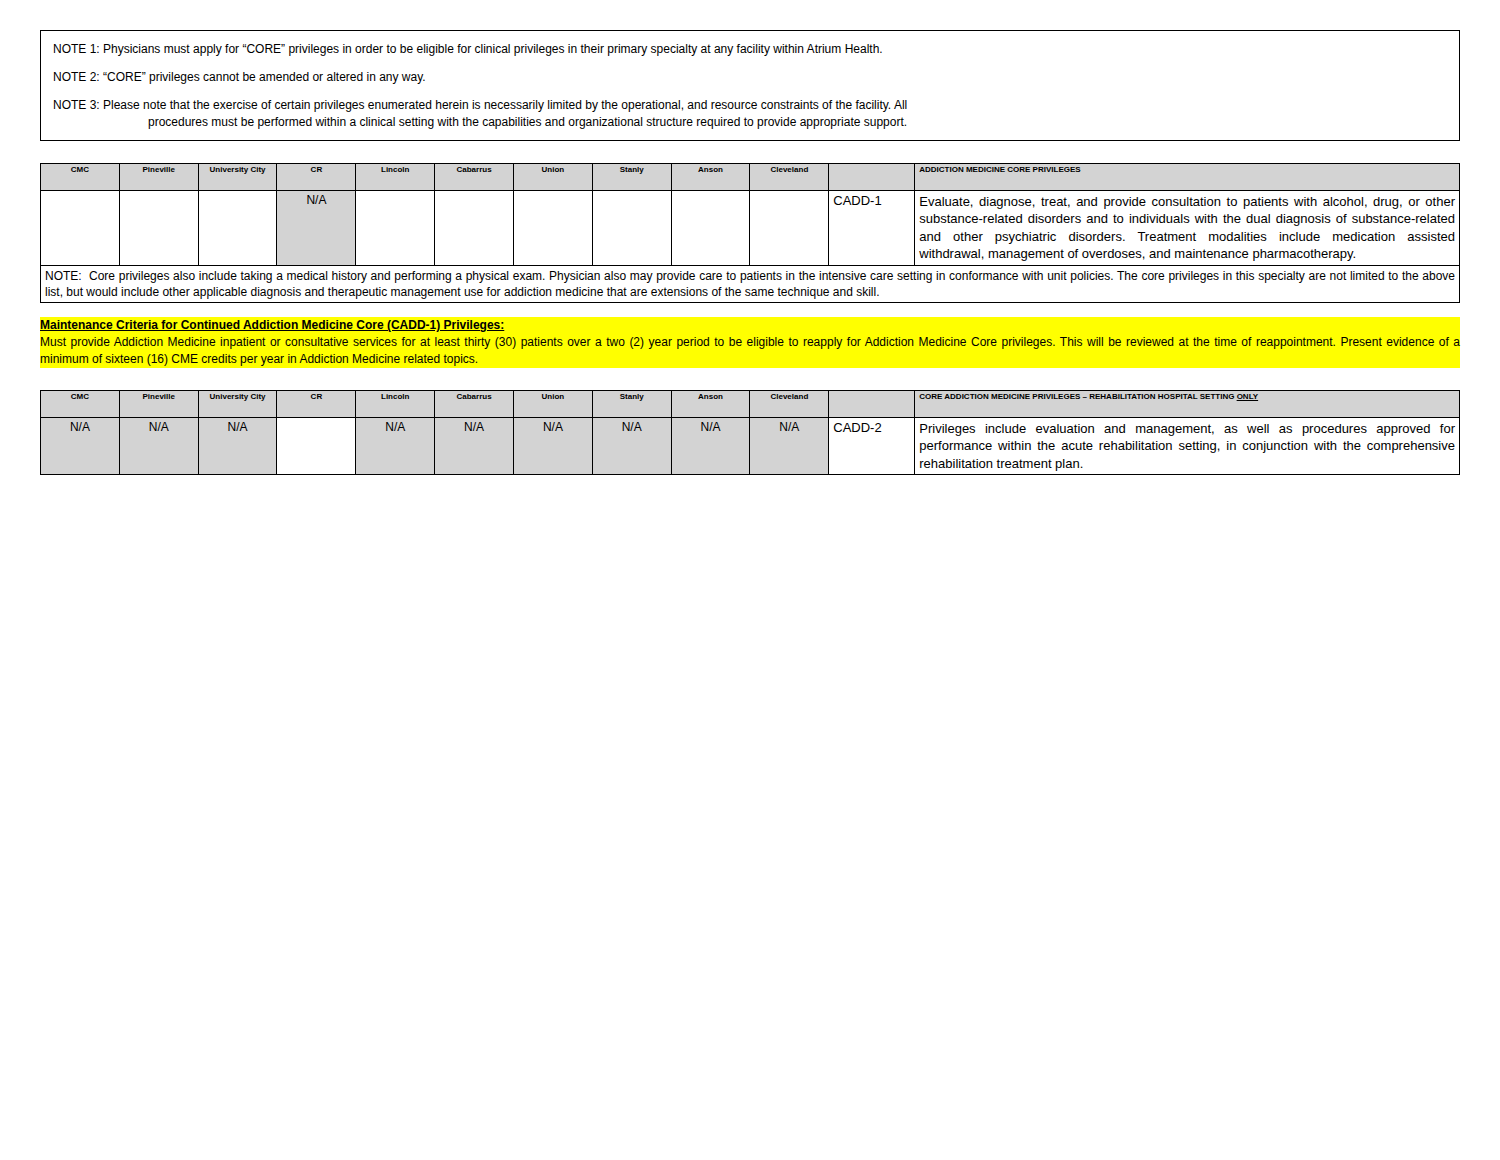NOTE 1: Physicians must apply for “CORE” privileges in order to be eligible for clinical privileges in their primary specialty at any facility within Atrium Health.
NOTE 2: “CORE” privileges cannot be amended or altered in any way.
NOTE 3: Please note that the exercise of certain privileges enumerated herein is necessarily limited by the operational, and resource constraints of the facility. All procedures must be performed within a clinical setting with the capabilities and organizational structure required to provide appropriate support.
| CMC | Pineville | University City | CR | Lincoln | Cabarrus | Union | Stanly | Anson | Cleveland | | ADDICTION MEDICINE CORE PRIVILEGES |
| --- | --- | --- | --- | --- | --- | --- | --- | --- | --- | --- | --- |
| | | | N/A | | | | | | | CADD-1 | Evaluate, diagnose, treat, and provide consultation to patients with alcohol, drug, or other substance-related disorders and to individuals with the dual diagnosis of substance-related and other psychiatric disorders. Treatment modalities include medication assisted withdrawal, management of overdoses, and maintenance pharmacotherapy. |
| NOTE: Core privileges also include taking a medical history and performing a physical exam. Physician also may provide care to patients in the intensive care setting in conformance with unit policies. The core privileges in this specialty are not limited to the above list, but would include other applicable diagnosis and therapeutic management use for addiction medicine that are extensions of the same technique and skill. |
Maintenance Criteria for Continued Addiction Medicine Core (CADD-1) Privileges:
Must provide Addiction Medicine inpatient or consultative services for at least thirty (30) patients over a two (2) year period to be eligible to reapply for Addiction Medicine Core privileges. This will be reviewed at the time of reappointment. Present evidence of a minimum of sixteen (16) CME credits per year in Addiction Medicine related topics.
| CMC | Pineville | University City | CR | Lincoln | Cabarrus | Union | Stanly | Anson | Cleveland | | CORE ADDICTION MEDICINE PRIVILEGES – REHABILITATION HOSPITAL SETTING ONLY |
| --- | --- | --- | --- | --- | --- | --- | --- | --- | --- | --- | --- |
| N/A | N/A | N/A | | N/A | N/A | N/A | N/A | N/A | N/A | CADD-2 | Privileges include evaluation and management, as well as procedures approved for performance within the acute rehabilitation setting, in conjunction with the comprehensive rehabilitation treatment plan. |